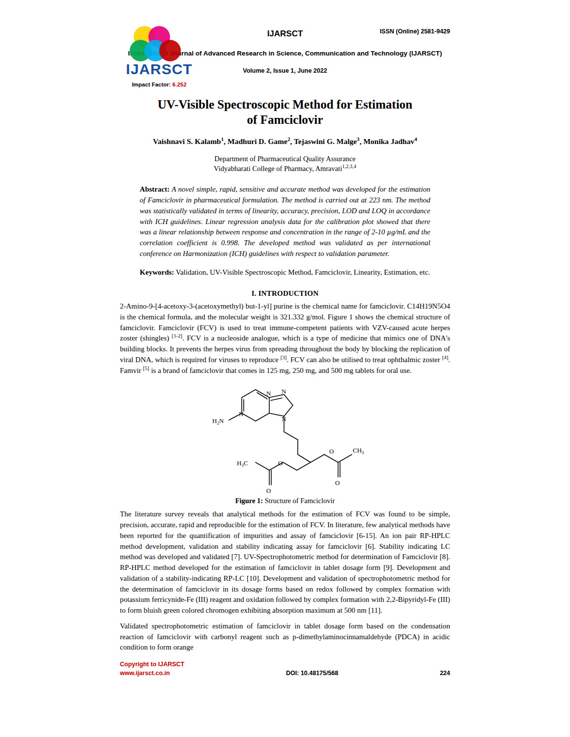ISSN (Online) 2581-9429
IJARSCT
Impact Factor: 6.252
IJARSCT
International Journal of Advanced Research in Science, Communication and Technology (IJARSCT)
Volume 2, Issue 1, June 2022
UV-Visible Spectroscopic Method for Estimation
of Famciclovir
Vaishnavi S. Kalamb1, Madhuri D. Game2, Tejaswini G. Malge3, Monika Jadhav4
Department of Pharmaceutical Quality Assurance
Vidyabharati College of Pharmacy, Amravati1,2,3,4
Abstract: A novel simple, rapid, sensitive and accurate method was developed for the estimation of Famciclovir in pharmaceutical formulation. The method is carried out at 223 nm. The method was statistically validated in terms of linearity, accuracy, precision, LOD and LOQ in accordance with ICH guidelines. Linear regression analysis data for the calibration plot showed that there was a linear relationship between response and concentration in the range of 2-10 µg/mL and the correlation coefficient is 0.998. The developed method was validated as per international conference on Harmonization (ICH) guidelines with respect to validation parameter.
Keywords: Validation, UV-Visible Spectroscopic Method, Famciclovir, Linearity, Estimation, etc.
I. INTRODUCTION
2-Amino-9-[4-acetoxy-3-(acetoxymethyl) but-1-yl] purine is the chemical name for famciclovir. C14H19N5O4 is the chemical formula, and the molecular weight is 321.332 g/mol. Figure 1 shows the chemical structure of famciclovir. Famciclovir (FCV) is used to treat immune-competent patients with VZV-caused acute herpes zoster (shingles) [1-2]. FCV is a nucleoside analogue, which is a type of medicine that mimics one of DNA's building blocks. It prevents the herpes virus from spreading throughout the body by blocking the replication of viral DNA, which is required for viruses to reproduce [3]. FCV can also be utilised to treat ophthalmic zoster [4]. Famvir [5] is a brand of famciclovir that comes in 125 mg, 250 mg, and 500 mg tablets for oral use.
N N N N H2N O O CH3 O O H3C
Figure 1: Structure of Famciclovir
The literature survey reveals that analytical methods for the estimation of FCV was found to be simple, precision, accurate, rapid and reproducible for the estimation of FCV. In literature, few analytical methods have been reported for the quantification of impurities and assay of famciclovir [6-15]. An ion pair RP-HPLC method development, validation and stability indicating assay for famciclovir [6]. Stability indicating LC method was developed and validated [7]. UV-Spectrophotometric method for determination of Famciclovir [8]. RP-HPLC method developed for the estimation of famciclovir in tablet dosage form [9]. Development and validation of a stability-indicating RP-LC [10]. Development and validation of spectrophotometric method for the determination of famciclovir in its dosage forms based on redox followed by complex formation with potassium ferricynide-Fe (III) reagent and oxidation followed by complex formation with 2,2-Bipyridyl-Fe (III) to form bluish green colored chromogen exhibiting absorption maximum at 500 nm [11].
Validated spectrophotometric estimation of famciclovir in tablet dosage form based on the condensation reaction of famciclovir with carbonyl reagent such as p-dimethylaminocinnamaldehyde (PDCA) in acidic condition to form orange
Copyright to IJARSCT www.ijarsct.co.in
DOI: 10.48175/568
224